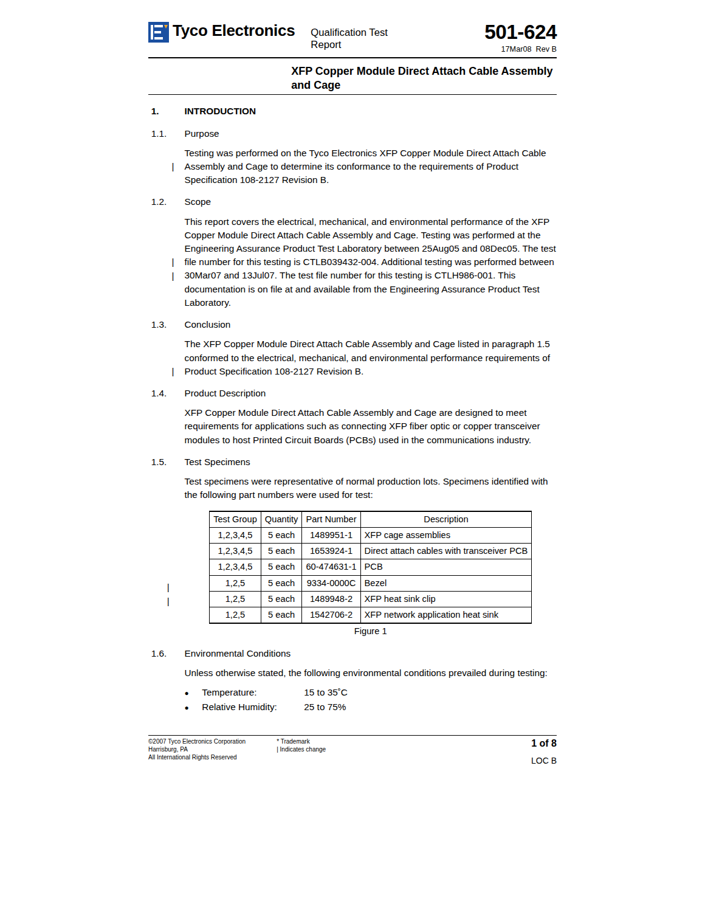Tyco Electronics
Qualification Test
Report
501-624
17Mar08 Rev B
XFP Copper Module Direct Attach Cable Assembly and Cage
1.
INTRODUCTION
1.1.
Purpose
|
Testing was performed on the Tyco Electronics XFP Copper Module Direct Attach Cable Assembly and Cage to determine its conformance to the requirements of Product Specification 108-2127 Revision B.
1.2.
Scope
| |
This report covers the electrical, mechanical, and environmental performance of the XFP Copper Module Direct Attach Cable Assembly and Cage. Testing was performed at the Engineering Assurance Product Test Laboratory between 25Aug05 and 08Dec05. The test file number for this testing is CTLB039432-004. Additional testing was performed between 30Mar07 and 13Jul07. The test file number for this testing is CTLH986-001. This documentation is on file at and available from the Engineering Assurance Product Test Laboratory.
1.3.
Conclusion
|
The XFP Copper Module Direct Attach Cable Assembly and Cage listed in paragraph 1.5 conformed to the electrical, mechanical, and environmental performance requirements of Product Specification 108-2127 Revision B.
1.4.
Product Description
XFP Copper Module Direct Attach Cable Assembly and Cage are designed to meet requirements for applications such as connecting XFP fiber optic or copper transceiver modules to host Printed Circuit Boards (PCBs) used in the communications industry.
1.5.
Test Specimens
Test specimens were representative of normal production lots. Specimens identified with the following part numbers were used for test:
| |
| Test Group | Quantity | Part Number | Description |
| --- | --- | --- | --- |
| 1,2,3,4,5 | 5 each | 1489951-1 | XFP cage assemblies |
| 1,2,3,4,5 | 5 each | 1653924-1 | Direct attach cables with transceiver PCB |
| 1,2,3,4,5 | 5 each | 60-474631-1 | PCB |
| 1,2,5 | 5 each | 9334-0000C | Bezel |
| 1,2,5 | 5 each | 1489948-2 | XFP heat sink clip |
| 1,2,5 | 5 each | 1542706-2 | XFP network application heat sink |
Figure 1
1.6.
Environmental Conditions
Unless otherwise stated, the following environmental conditions prevailed during testing:
● Temperature: 15 to 35˚C
● Relative Humidity: 25 to 75%
©2007 Tyco Electronics Corporation
Harrisburg, PA
All International Rights Reserved
* Trademark
| Indicates change
1 of 8
LOC B